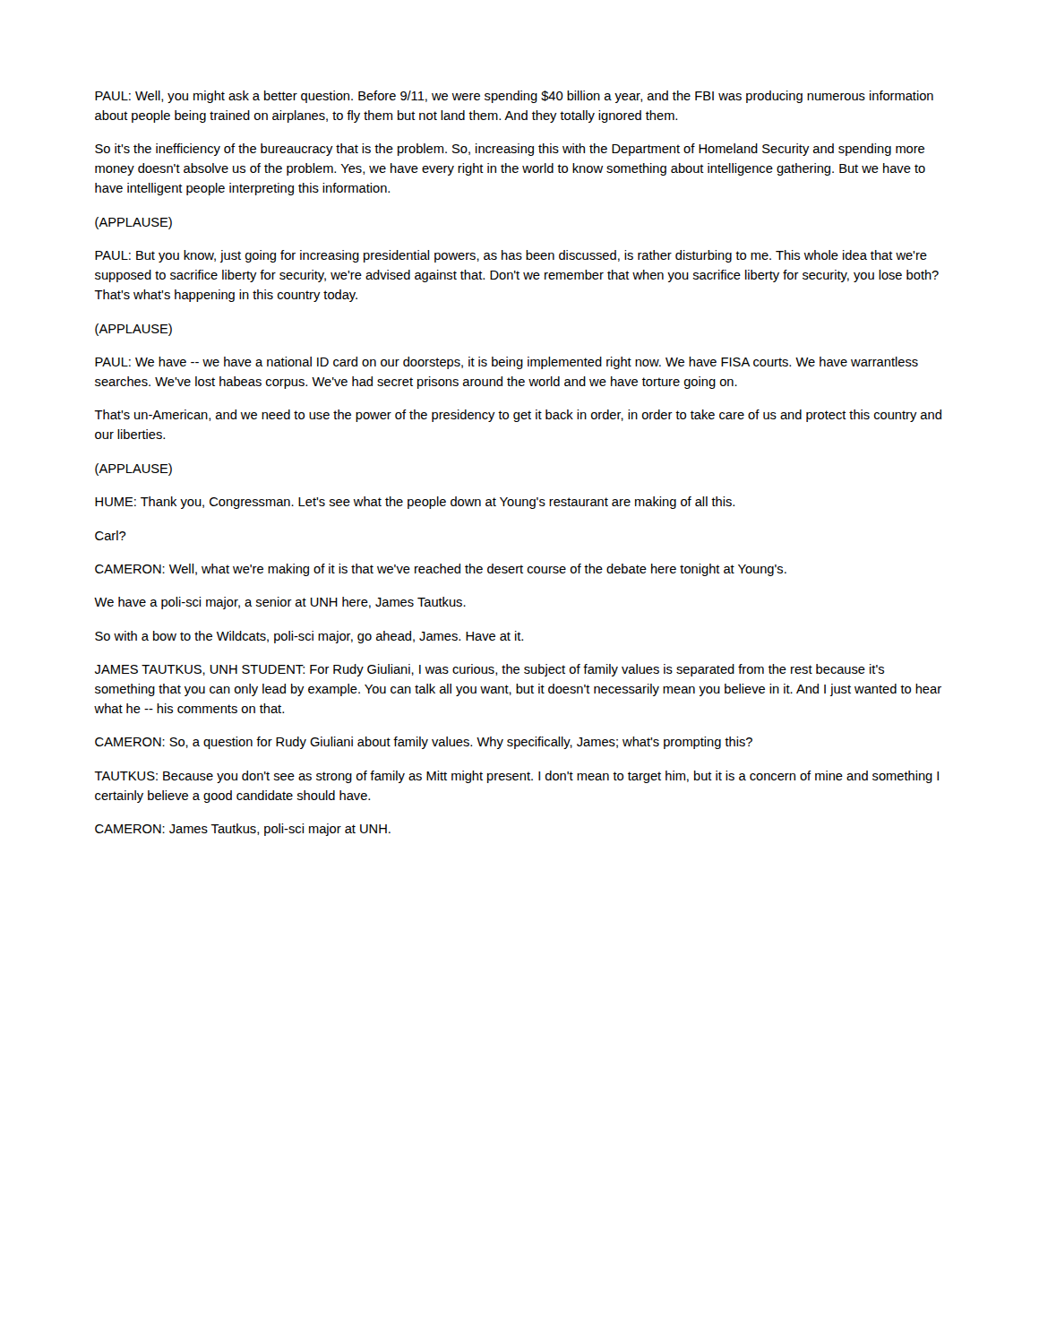PAUL: Well, you might ask a better question. Before 9/11, we were spending $40 billion a year, and the FBI was producing numerous information about people being trained on airplanes, to fly them but not land them. And they totally ignored them.
So it's the inefficiency of the bureaucracy that is the problem. So, increasing this with the Department of Homeland Security and spending more money doesn't absolve us of the problem. Yes, we have every right in the world to know something about intelligence gathering. But we have to have intelligent people interpreting this information.
(APPLAUSE)
PAUL: But you know, just going for increasing presidential powers, as has been discussed, is rather disturbing to me. This whole idea that we're supposed to sacrifice liberty for security, we're advised against that. Don't we remember that when you sacrifice liberty for security, you lose both? That's what's happening in this country today.
(APPLAUSE)
PAUL: We have -- we have a national ID card on our doorsteps, it is being implemented right now. We have FISA courts. We have warrantless searches. We've lost habeas corpus. We've had secret prisons around the world and we have torture going on.
That's un-American, and we need to use the power of the presidency to get it back in order, in order to take care of us and protect this country and our liberties.
(APPLAUSE)
HUME: Thank you, Congressman. Let's see what the people down at Young's restaurant are making of all this.
Carl?
CAMERON: Well, what we're making of it is that we've reached the desert course of the debate here tonight at Young's.
We have a poli-sci major, a senior at UNH here, James Tautkus.
So with a bow to the Wildcats, poli-sci major, go ahead, James. Have at it.
JAMES TAUTKUS, UNH STUDENT: For Rudy Giuliani, I was curious, the subject of family values is separated from the rest because it's something that you can only lead by example. You can talk all you want, but it doesn't necessarily mean you believe in it. And I just wanted to hear what he -- his comments on that.
CAMERON: So, a question for Rudy Giuliani about family values. Why specifically, James; what's prompting this?
TAUTKUS: Because you don't see as strong of family as Mitt might present. I don't mean to target him, but it is a concern of mine and something I certainly believe a good candidate should have.
CAMERON: James Tautkus, poli-sci major at UNH.